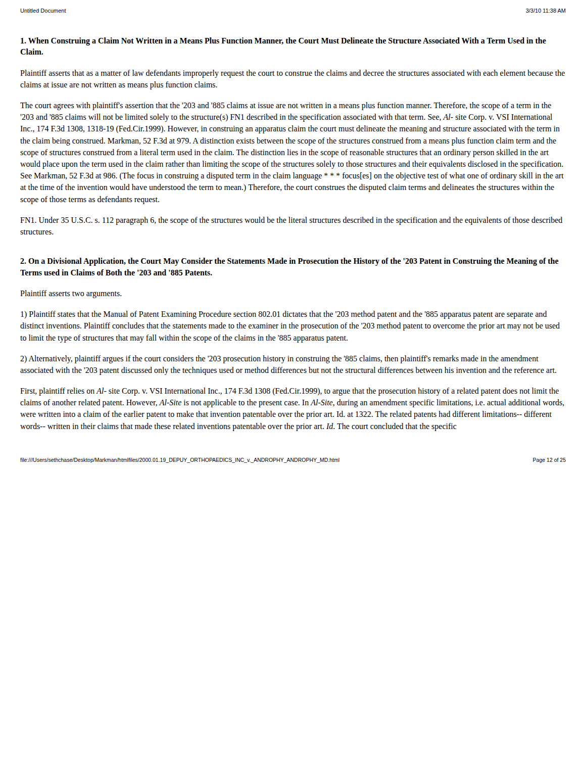Untitled Document 3/3/10 11:38 AM
1. When Construing a Claim Not Written in a Means Plus Function Manner, the Court Must Delineate the Structure Associated With a Term Used in the Claim.
Plaintiff asserts that as a matter of law defendants improperly request the court to construe the claims and decree the structures associated with each element because the claims at issue are not written as means plus function claims.
The court agrees with plaintiff's assertion that the '203 and '885 claims at issue are not written in a means plus function manner. Therefore, the scope of a term in the '203 and '885 claims will not be limited solely to the structure(s) FN1 described in the specification associated with that term. See, Al- site Corp. v. VSI International Inc., 174 F.3d 1308, 1318-19 (Fed.Cir.1999). However, in construing an apparatus claim the court must delineate the meaning and structure associated with the term in the claim being construed. Markman, 52 F.3d at 979. A distinction exists between the scope of the structures construed from a means plus function claim term and the scope of structures construed from a literal term used in the claim. The distinction lies in the scope of reasonable structures that an ordinary person skilled in the art would place upon the term used in the claim rather than limiting the scope of the structures solely to those structures and their equivalents disclosed in the specification. See Markman, 52 F.3d at 986. (The focus in construing a disputed term in the claim language * * * focus[es] on the objective test of what one of ordinary skill in the art at the time of the invention would have understood the term to mean.) Therefore, the court construes the disputed claim terms and delineates the structures within the scope of those terms as defendants request.
FN1. Under 35 U.S.C. s. 112 paragraph 6, the scope of the structures would be the literal structures described in the specification and the equivalents of those described structures.
2. On a Divisional Application, the Court May Consider the Statements Made in Prosecution the History of the '203 Patent in Construing the Meaning of the Terms used in Claims of Both the '203 and '885 Patents.
Plaintiff asserts two arguments.
1) Plaintiff states that the Manual of Patent Examining Procedure section 802.01 dictates that the '203 method patent and the '885 apparatus patent are separate and distinct inventions. Plaintiff concludes that the statements made to the examiner in the prosecution of the '203 method patent to overcome the prior art may not be used to limit the type of structures that may fall within the scope of the claims in the '885 apparatus patent.
2) Alternatively, plaintiff argues if the court considers the '203 prosecution history in construing the '885 claims, then plaintiff's remarks made in the amendment associated with the '203 patent discussed only the techniques used or method differences but not the structural differences between his invention and the reference art.
First, plaintiff relies on Al- site Corp. v. VSI International Inc., 174 F.3d 1308 (Fed.Cir.1999), to argue that the prosecution history of a related patent does not limit the claims of another related patent. However, Al-Site is not applicable to the present case. In Al-Site, during an amendment specific limitations, i.e. actual additional words, were written into a claim of the earlier patent to make that invention patentable over the prior art. Id. at 1322. The related patents had different limitations-- different words-- written in their claims that made these related inventions patentable over the prior art. Id. The court concluded that the specific
file:///Users/sethchase/Desktop/Markman/htmlfiles/2000.01.19_DEPUY_ORTHOPAEDICS_INC_v._ANDROPHY_ANDROPHY_MD.html Page 12 of 25